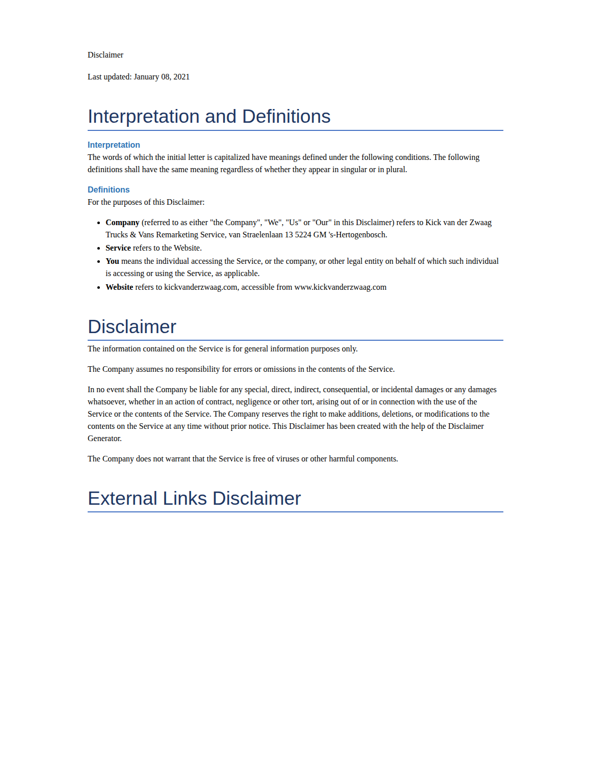Disclaimer
Last updated: January 08, 2021
Interpretation and Definitions
Interpretation
The words of which the initial letter is capitalized have meanings defined under the following conditions. The following definitions shall have the same meaning regardless of whether they appear in singular or in plural.
Definitions
For the purposes of this Disclaimer:
Company (referred to as either "the Company", "We", "Us" or "Our" in this Disclaimer) refers to Kick van der Zwaag Trucks & Vans Remarketing Service, van Straelenlaan 13 5224 GM 's-Hertogenbosch.
Service refers to the Website.
You means the individual accessing the Service, or the company, or other legal entity on behalf of which such individual is accessing or using the Service, as applicable.
Website refers to kickvanderzwaag.com, accessible from www.kickvanderzwaag.com
Disclaimer
The information contained on the Service is for general information purposes only.
The Company assumes no responsibility for errors or omissions in the contents of the Service.
In no event shall the Company be liable for any special, direct, indirect, consequential, or incidental damages or any damages whatsoever, whether in an action of contract, negligence or other tort, arising out of or in connection with the use of the Service or the contents of the Service. The Company reserves the right to make additions, deletions, or modifications to the contents on the Service at any time without prior notice. This Disclaimer has been created with the help of the Disclaimer Generator.
The Company does not warrant that the Service is free of viruses or other harmful components.
External Links Disclaimer